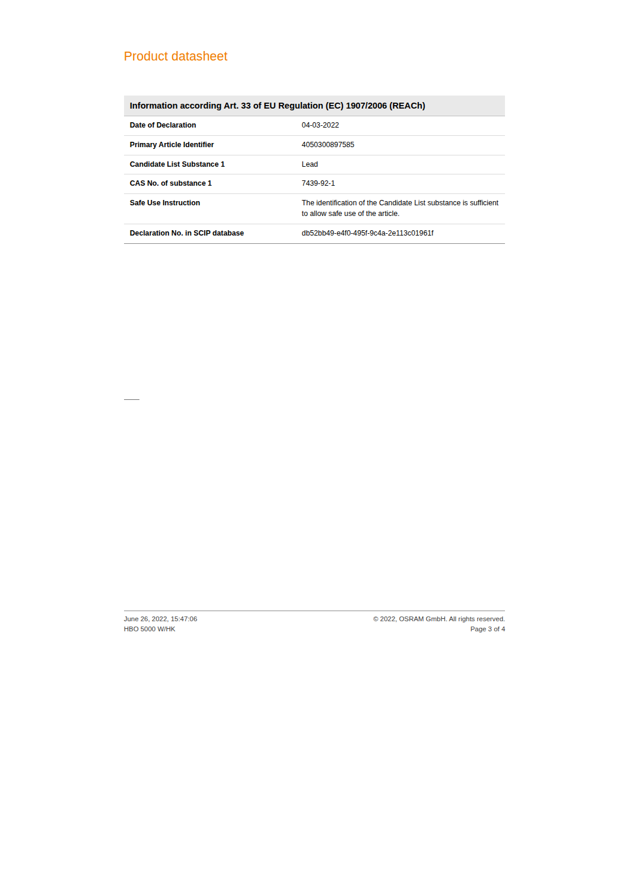Product datasheet
Information according Art. 33 of EU Regulation (EC) 1907/2006 (REACh)
| Date of Declaration | 04-03-2022 |
| Primary Article Identifier | 4050300897585 |
| Candidate List Substance 1 | Lead |
| CAS No. of substance 1 | 7439-92-1 |
| Safe Use Instruction | The identification of the Candidate List substance is sufficient to allow safe use of the article. |
| Declaration No. in SCIP database | db52bb49-e4f0-495f-9c4a-2e113c01961f |
June 26, 2022, 15:47:06
HBO 5000 W/HK
© 2022, OSRAM GmbH. All rights reserved.
Page 3 of 4